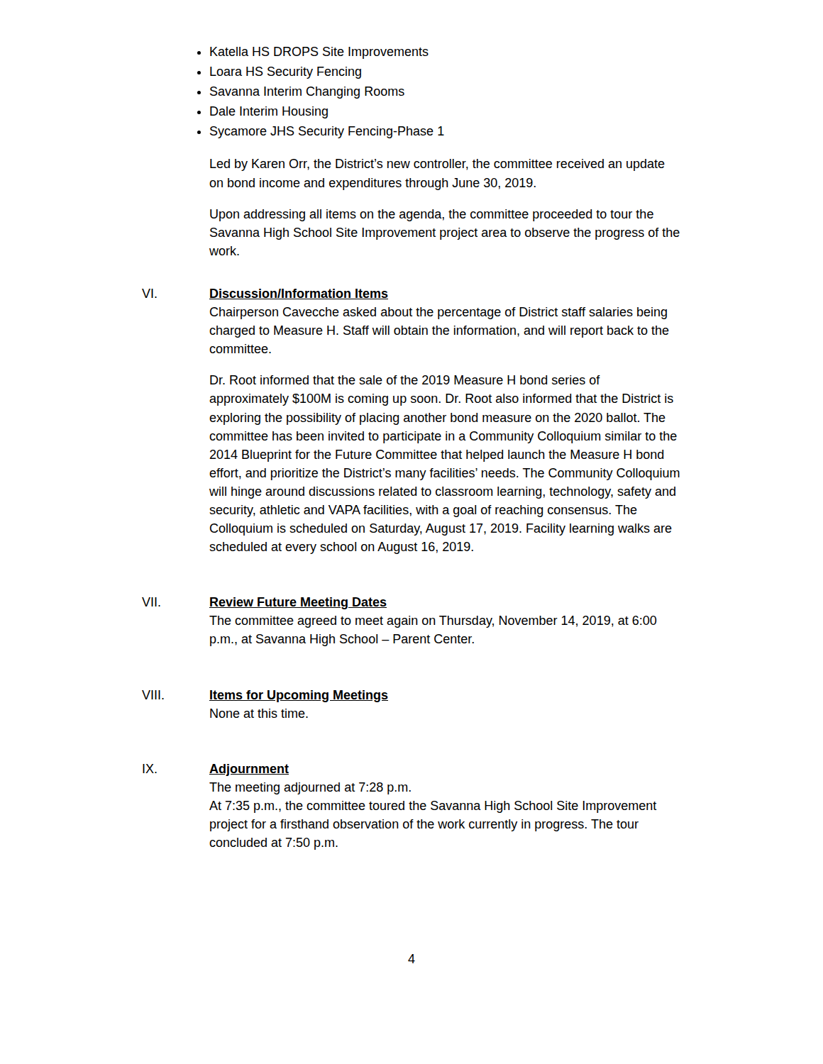Katella HS DROPS Site Improvements
Loara HS Security Fencing
Savanna Interim Changing Rooms
Dale Interim Housing
Sycamore JHS Security Fencing-Phase 1
Led by Karen Orr, the District’s new controller, the committee received an update on bond income and expenditures through June 30, 2019.
Upon addressing all items on the agenda, the committee proceeded to tour the Savanna High School Site Improvement project area to observe the progress of the work.
VI.
Discussion/Information Items
Chairperson Cavecche asked about the percentage of District staff salaries being charged to Measure H. Staff will obtain the information, and will report back to the committee.
Dr. Root informed that the sale of the 2019 Measure H bond series of approximately $100M is coming up soon. Dr. Root also informed that the District is exploring the possibility of placing another bond measure on the 2020 ballot. The committee has been invited to participate in a Community Colloquium similar to the 2014 Blueprint for the Future Committee that helped launch the Measure H bond effort, and prioritize the District’s many facilities’ needs. The Community Colloquium will hinge around discussions related to classroom learning, technology, safety and security, athletic and VAPA facilities, with a goal of reaching consensus. The Colloquium is scheduled on Saturday, August 17, 2019. Facility learning walks are scheduled at every school on August 16, 2019.
VII.
Review Future Meeting Dates
The committee agreed to meet again on Thursday, November 14, 2019, at 6:00 p.m., at Savanna High School – Parent Center.
VIII.
Items for Upcoming Meetings
None at this time.
IX.
Adjournment
The meeting adjourned at 7:28 p.m.
At 7:35 p.m., the committee toured the Savanna High School Site Improvement project for a firsthand observation of the work currently in progress. The tour concluded at 7:50 p.m.
4